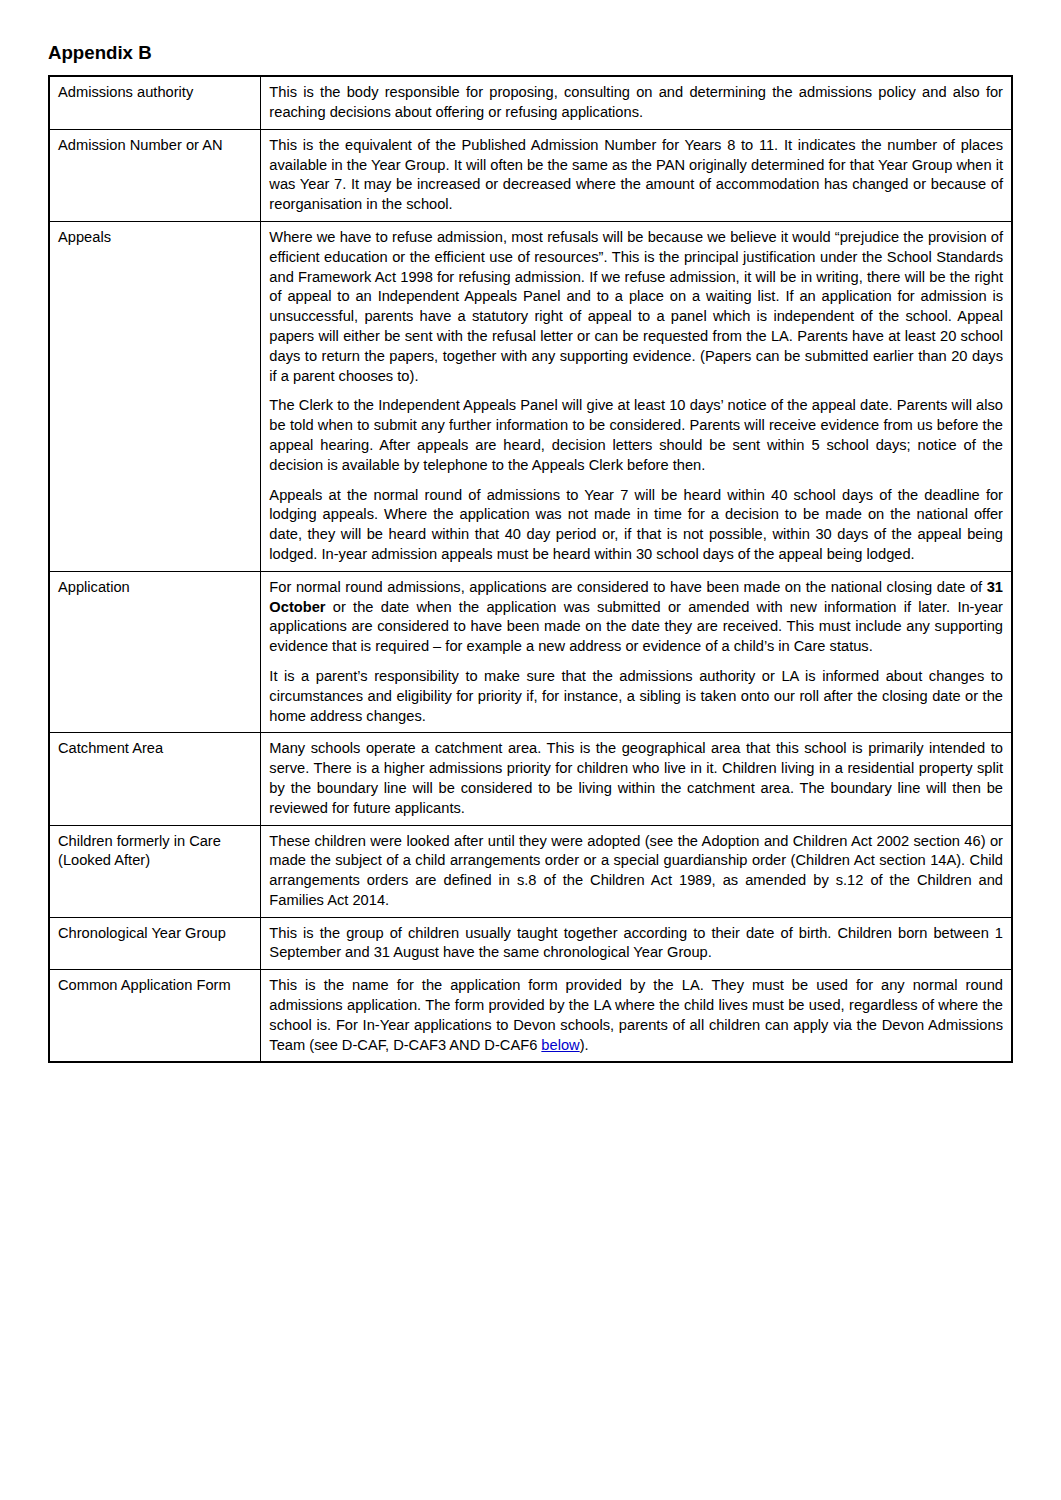Appendix B
| Admissions authority | This is the body responsible for proposing, consulting on and determining the admissions policy and also for reaching decisions about offering or refusing applications. |
| Admission Number or AN | This is the equivalent of the Published Admission Number for Years 8 to 11. It indicates the number of places available in the Year Group. It will often be the same as the PAN originally determined for that Year Group when it was Year 7. It may be increased or decreased where the amount of accommodation has changed or because of reorganisation in the school. |
| Appeals | Where we have to refuse admission, most refusals will be because we believe it would “prejudice the provision of efficient education or the efficient use of resources”. This is the principal justification under the School Standards and Framework Act 1998 for refusing admission. If we refuse admission, it will be in writing, there will be the right of appeal to an Independent Appeals Panel and to a place on a waiting list. If an application for admission is unsuccessful, parents have a statutory right of appeal to a panel which is independent of the school. Appeal papers will either be sent with the refusal letter or can be requested from the LA. Parents have at least 20 school days to return the papers, together with any supporting evidence. (Papers can be submitted earlier than 20 days if a parent chooses to). The Clerk to the Independent Appeals Panel will give at least 10 days’ notice of the appeal date. Parents will also be told when to submit any further information to be considered. Parents will receive evidence from us before the appeal hearing. After appeals are heard, decision letters should be sent within 5 school days; notice of the decision is available by telephone to the Appeals Clerk before then. Appeals at the normal round of admissions to Year 7 will be heard within 40 school days of the deadline for lodging appeals. Where the application was not made in time for a decision to be made on the national offer date, they will be heard within that 40 day period or, if that is not possible, within 30 days of the appeal being lodged. In-year admission appeals must be heard within 30 school days of the appeal being lodged. |
| Application | For normal round admissions, applications are considered to have been made on the national closing date of 31 October or the date when the application was submitted or amended with new information if later. In-year applications are considered to have been made on the date they are received. This must include any supporting evidence that is required – for example a new address or evidence of a child’s in Care status. It is a parent’s responsibility to make sure that the admissions authority or LA is informed about changes to circumstances and eligibility for priority if, for instance, a sibling is taken onto our roll after the closing date or the home address changes. |
| Catchment Area | Many schools operate a catchment area. This is the geographical area that this school is primarily intended to serve. There is a higher admissions priority for children who live in it. Children living in a residential property split by the boundary line will be considered to be living within the catchment area. The boundary line will then be reviewed for future applicants. |
| Children formerly in Care (Looked After) | These children were looked after until they were adopted (see the Adoption and Children Act 2002 section 46) or made the subject of a child arrangements order or a special guardianship order (Children Act section 14A). Child arrangements orders are defined in s.8 of the Children Act 1989, as amended by s.12 of the Children and Families Act 2014. |
| Chronological Year Group | This is the group of children usually taught together according to their date of birth. Children born between 1 September and 31 August have the same chronological Year Group. |
| Common Application Form | This is the name for the application form provided by the LA. They must be used for any normal round admissions application. The form provided by the LA where the child lives must be used, regardless of where the school is. For In-Year applications to Devon schools, parents of all children can apply via the Devon Admissions Team (see D-CAF, D-CAF3 AND D-CAF6 below ). |